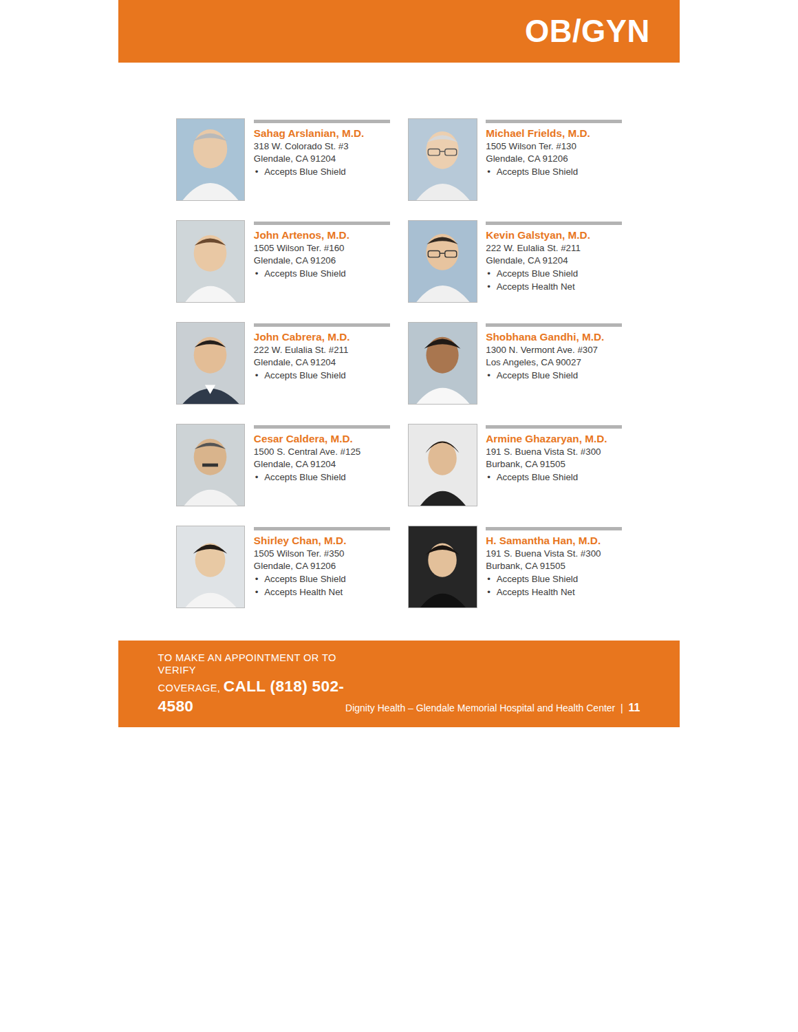OB/GYN
| Sahag Arslanian, M.D. 318 W. Colorado St. #3 Glendale, CA 91204 Accepts Blue Shield | Michael Frields, M.D. 1505 Wilson Ter. #130 Glendale, CA 91206 Accepts Blue Shield |
| John Artenos, M.D. 1505 Wilson Ter. #160 Glendale, CA 91206 Accepts Blue Shield | Kevin Galstyan, M.D. 222 W. Eulalia St. #211 Glendale, CA 91204 Accepts Blue Shield Accepts Health Net |
| John Cabrera, M.D. 222 W. Eulalia St. #211 Glendale, CA 91204 Accepts Blue Shield | Shobhana Gandhi, M.D. 1300 N. Vermont Ave. #307 Los Angeles, CA 90027 Accepts Blue Shield |
| Cesar Caldera, M.D. 1500 S. Central Ave. #125 Glendale, CA 91204 Accepts Blue Shield | Armine Ghazaryan, M.D. 191 S. Buena Vista St. #300 Burbank, CA 91505 Accepts Blue Shield |
| Shirley Chan, M.D. 1505 Wilson Ter. #350 Glendale, CA 91206 Accepts Blue Shield Accepts Health Net | H. Samantha Han, M.D. 191 S. Buena Vista St. #300 Burbank, CA 91505 Accepts Blue Shield Accepts Health Net |
To make an appointment or to verify
coverage, CALL (818) 502-4580
Dignity Health – Glendale Memorial Hospital and Health Center | 11